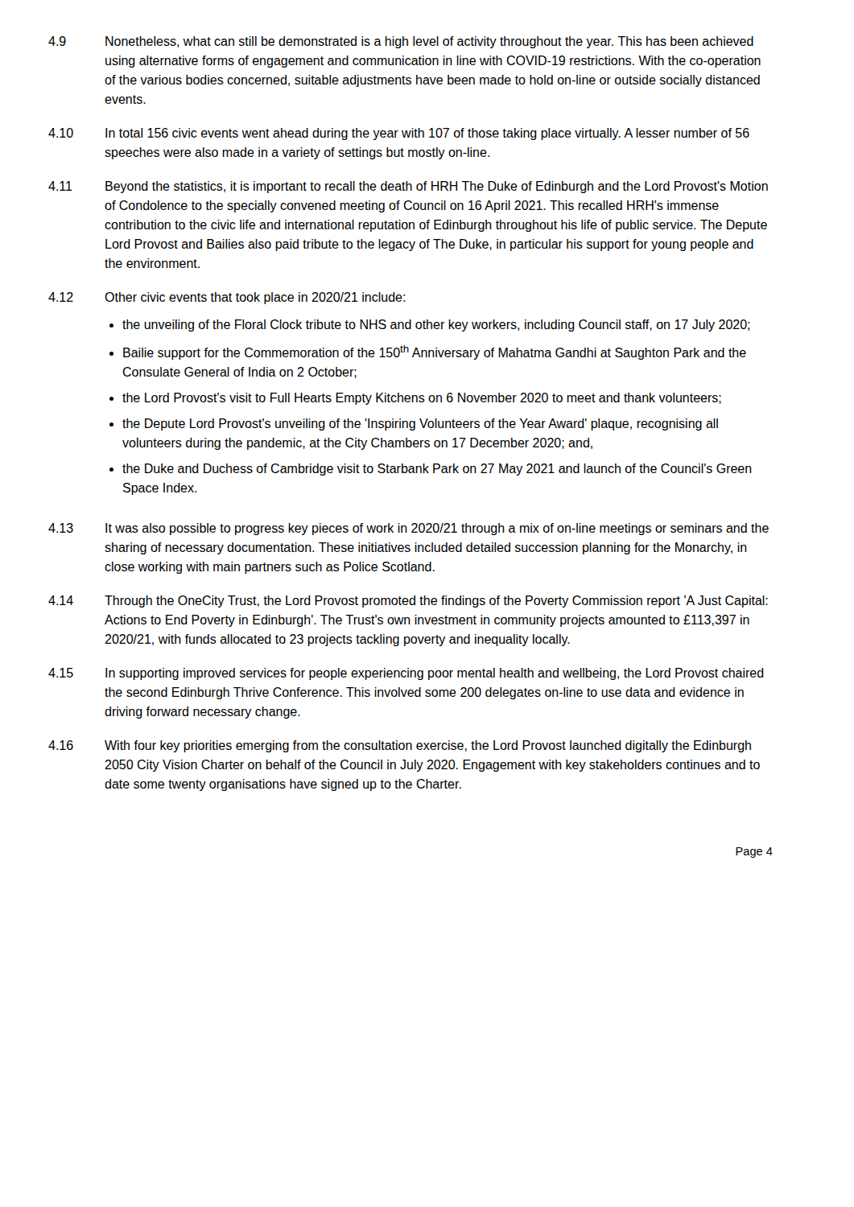4.9
Nonetheless, what can still be demonstrated is a high level of activity throughout the year. This has been achieved using alternative forms of engagement and communication in line with COVID-19 restrictions. With the co-operation of the various bodies concerned, suitable adjustments have been made to hold on-line or outside socially distanced events.
4.10
In total 156 civic events went ahead during the year with 107 of those taking place virtually. A lesser number of 56 speeches were also made in a variety of settings but mostly on-line.
4.11
Beyond the statistics, it is important to recall the death of HRH The Duke of Edinburgh and the Lord Provost's Motion of Condolence to the specially convened meeting of Council on 16 April 2021. This recalled HRH's immense contribution to the civic life and international reputation of Edinburgh throughout his life of public service. The Depute Lord Provost and Bailies also paid tribute to the legacy of The Duke, in particular his support for young people and the environment.
4.12
Other civic events that took place in 2020/21 include:
the unveiling of the Floral Clock tribute to NHS and other key workers, including Council staff, on 17 July 2020;
Bailie support for the Commemoration of the 150th Anniversary of Mahatma Gandhi at Saughton Park and the Consulate General of India on 2 October;
the Lord Provost's visit to Full Hearts Empty Kitchens on 6 November 2020 to meet and thank volunteers;
the Depute Lord Provost's unveiling of the 'Inspiring Volunteers of the Year Award' plaque, recognising all volunteers during the pandemic, at the City Chambers on 17 December 2020; and,
the Duke and Duchess of Cambridge visit to Starbank Park on 27 May 2021 and launch of the Council's Green Space Index.
4.13
It was also possible to progress key pieces of work in 2020/21 through a mix of on-line meetings or seminars and the sharing of necessary documentation. These initiatives included detailed succession planning for the Monarchy, in close working with main partners such as Police Scotland.
4.14
Through the OneCity Trust, the Lord Provost promoted the findings of the Poverty Commission report 'A Just Capital: Actions to End Poverty in Edinburgh'. The Trust's own investment in community projects amounted to £113,397 in 2020/21, with funds allocated to 23 projects tackling poverty and inequality locally.
4.15
In supporting improved services for people experiencing poor mental health and wellbeing, the Lord Provost chaired the second Edinburgh Thrive Conference. This involved some 200 delegates on-line to use data and evidence in driving forward necessary change.
4.16
With four key priorities emerging from the consultation exercise, the Lord Provost launched digitally the Edinburgh 2050 City Vision Charter on behalf of the Council in July 2020. Engagement with key stakeholders continues and to date some twenty organisations have signed up to the Charter.
Page 4